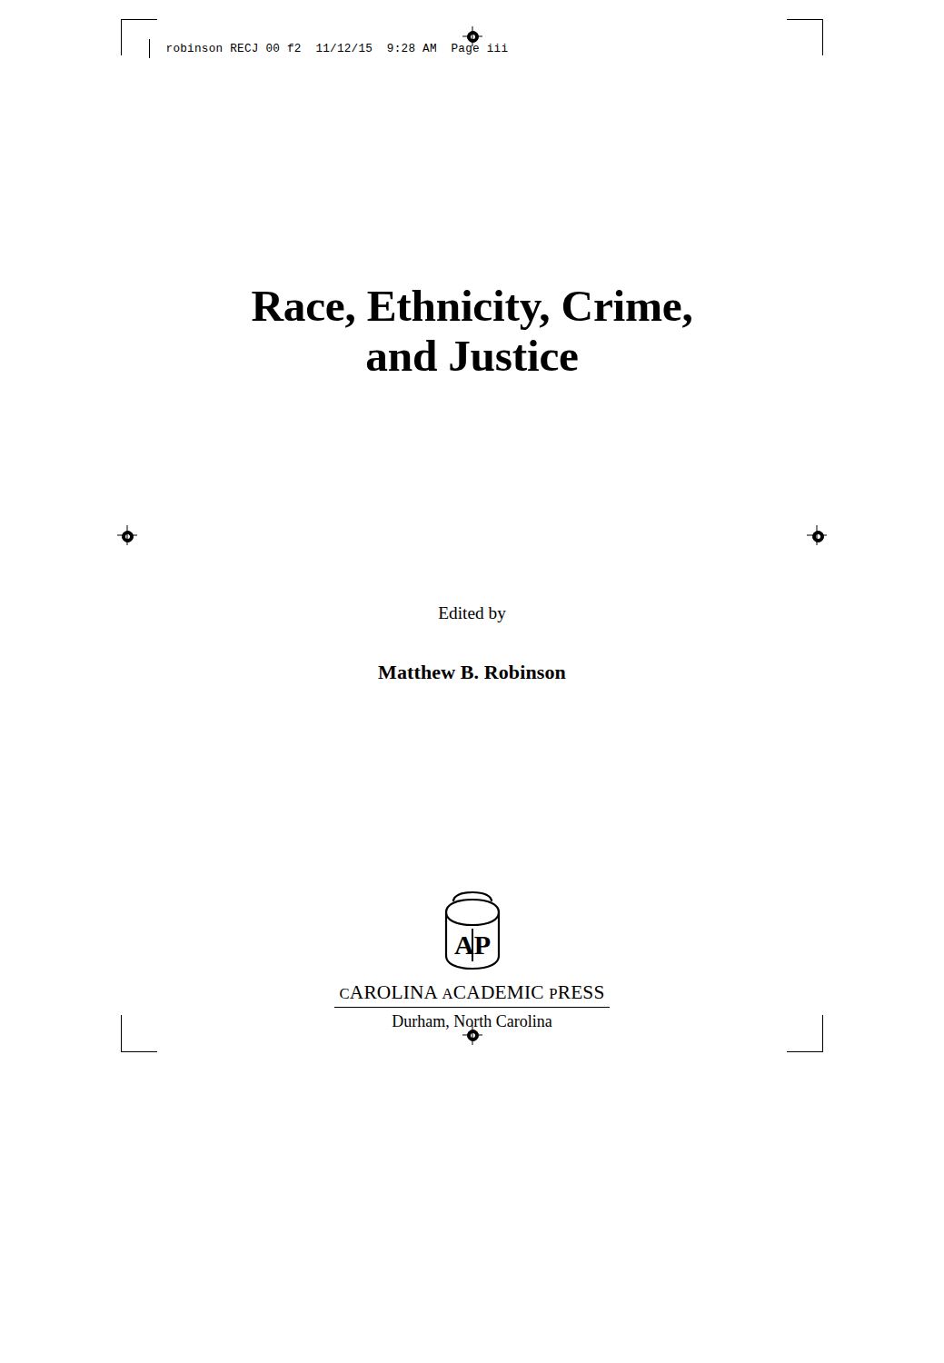robinson RECJ 00 f2 11/12/15 9:28 AM Page iii
Race, Ethnicity, Crime,and Justice
Edited by
Matthew B. Robinson
AP
CAROLINA ACADEMIC PRESS
Durham, North Carolina